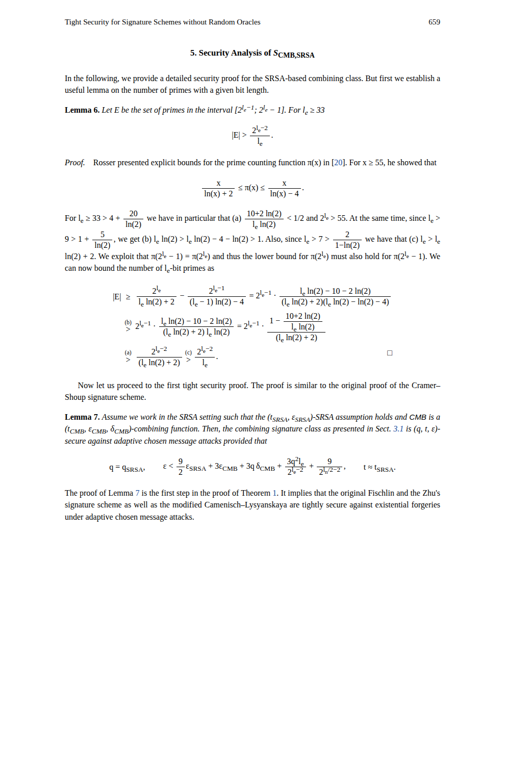Tight Security for Signature Schemes without Random Oracles 659
5. Security Analysis of SCMB,SRSA
In the following, we provide a detailed security proof for the SRSA-based combining class. But first we establish a useful lemma on the number of primes with a given bit length.
Lemma 6. Let E be the set of primes in the interval [2le−1; 2le − 1]. For le ≥ 33
|E| > 2le−2 le.
Proof. Rosser presented explicit bounds for the prime counting function π(x) in [20]. For x ≥ 55, he showed that
xln(x) + 2 ≤ π(x) ≤ xln(x) − 4.
For le ≥ 33 > 4 + 20 ln(2) we have in particular that (a) 10+2 ln(2) le ln(2) < 1/2 and 2le > 55. At the same time, since le > 9 > 1 + 5 ln(2), we get (b) le ln(2) > le ln(2) − 4 − ln(2) > 1. Also, since le > 7 > 21−ln(2) we have that (c) le > le ln(2) + 2. We exploit that π(2le − 1) = π(2le) and thus the lower bound for π(2le) must also hold for π(2le − 1). We can now bound the number of le-bit primes as
|E| ≥ 2le le ln(2) + 2 − 2le−1(le − 1) ln(2) − 4 = 2le−1 · le ln(2) − 10 − 2 ln(2)(le ln(2) + 2)(le ln(2) − ln(2) − 4)
(b)> 2le−1 · le ln(2) − 10 − 2 ln(2)(le ln(2) + 2) le ln(2) = 2le−1 · 1 − 10+2 ln(2) le ln(2)(le ln(2) + 2)
(a)> 2le−2(le ln(2) + 2) (c)> 2le−2 le. □
Now let us proceed to the first tight security proof. The proof is similar to the original proof of the Cramer–Shoup signature scheme.
Lemma 7. Assume we work in the SRSA setting such that the (tSRSA, εSRSA)-SRSA assumption holds and CMB is a (tCMB, εCMB, δCMB)-combining function. Then, the combining signature class as presented in Sect. 3.1 is (q, t, ε)-secure against adaptive chosen message attacks provided that
q = qSRSA, ε < 92εSRSA + 3εCMB + 3q δCMB + 3q2le 2le−2 + 92ln/2−2, t ≈ tSRSA.
The proof of Lemma 7 is the first step in the proof of Theorem 1. It implies that the original Fischlin and the Zhu's signature scheme as well as the modified Camenisch–Lysyanskaya are tightly secure against existential forgeries under adaptive chosen message attacks.